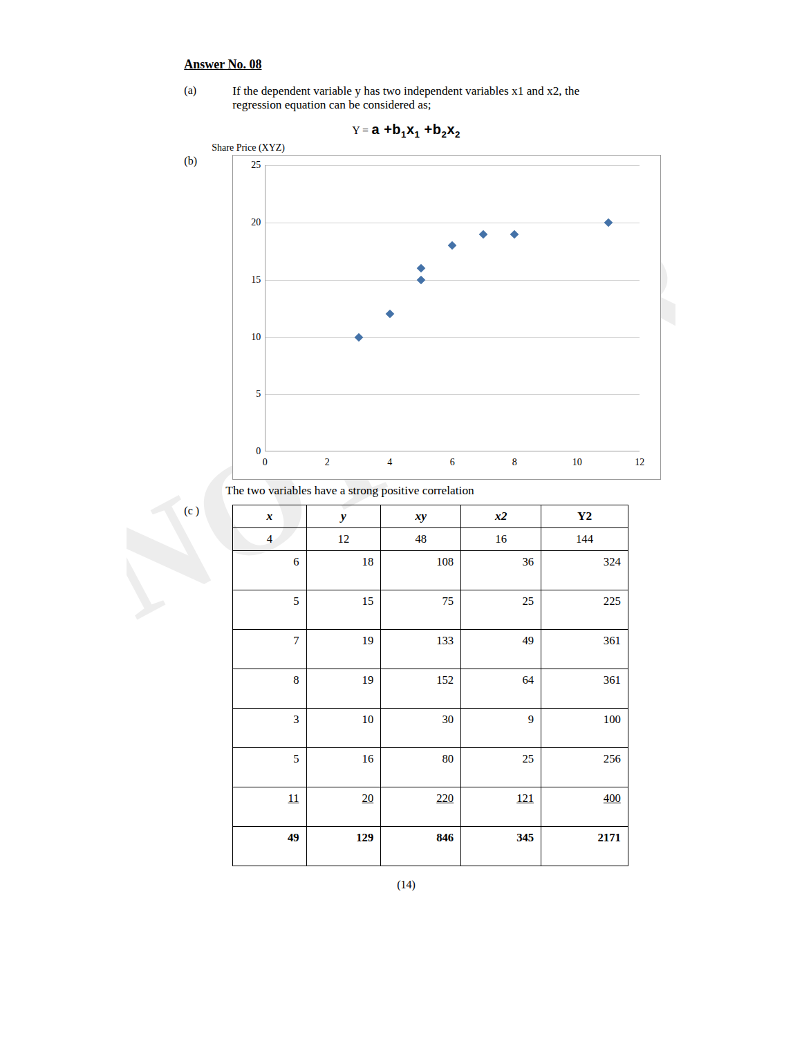NOT FOR
Answer No. 08
(a)
If the dependent variable y has two independent variables x1 and x2, the regression equation can be considered as;
Y = a +b1x1 +b2x2
Share Price (XYZ)
(b)
25
20
15
10
5
0
0
2
4
6
8
10
12
Sh
The two variables have a strong positive correlation
(c )
| x | y | xy | x2 | Y2 |
| --- | --- | --- | --- | --- |
| 4 | 12 | 48 | 16 | 144 |
| 6 | 18 | 108 | 36 | 324 |
| 5 | 15 | 75 | 25 | 225 |
| 7 | 19 | 133 | 49 | 361 |
| 8 | 19 | 152 | 64 | 361 |
| 3 | 10 | 30 | 9 | 100 |
| 5 | 16 | 80 | 25 | 256 |
| 11 | 20 | 220 | 121 | 400 |
| 49 | 129 | 846 | 345 | 2171 |
(14)